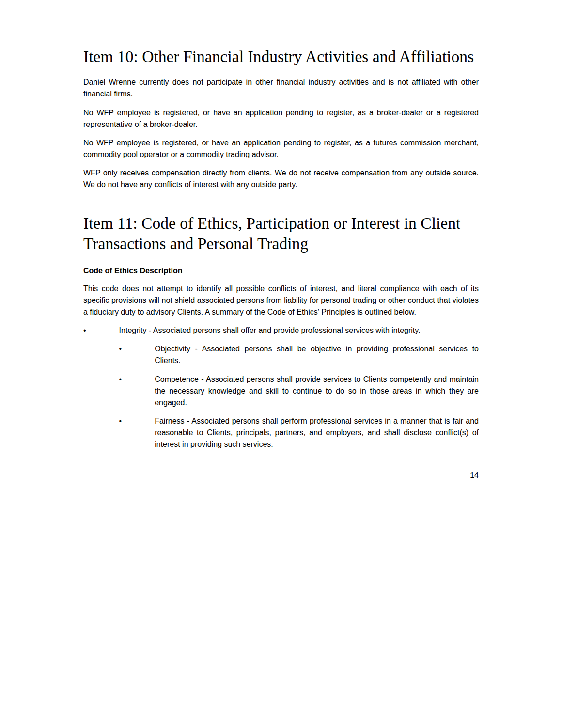Item 10: Other Financial Industry Activities and Affiliations
Daniel Wrenne currently does not participate in other financial industry activities and is not affiliated with other financial firms.
No WFP employee is registered, or have an application pending to register, as a broker-dealer or a registered representative of a broker-dealer.
No WFP employee is registered, or have an application pending to register, as a futures commission merchant, commodity pool operator or a commodity trading advisor.
WFP only receives compensation directly from clients. We do not receive compensation from any outside source. We do not have any conflicts of interest with any outside party.
Item 11: Code of Ethics, Participation or Interest in Client Transactions and Personal Trading
Code of Ethics Description
This code does not attempt to identify all possible conflicts of interest, and literal compliance with each of its specific provisions will not shield associated persons from liability for personal trading or other conduct that violates a fiduciary duty to advisory Clients. A summary of the Code of Ethics' Principles is outlined below.
Integrity - Associated persons shall offer and provide professional services with integrity.
Objectivity - Associated persons shall be objective in providing professional services to Clients.
Competence - Associated persons shall provide services to Clients competently and maintain the necessary knowledge and skill to continue to do so in those areas in which they are engaged.
Fairness - Associated persons shall perform professional services in a manner that is fair and reasonable to Clients, principals, partners, and employers, and shall disclose conflict(s) of interest in providing such services.
14